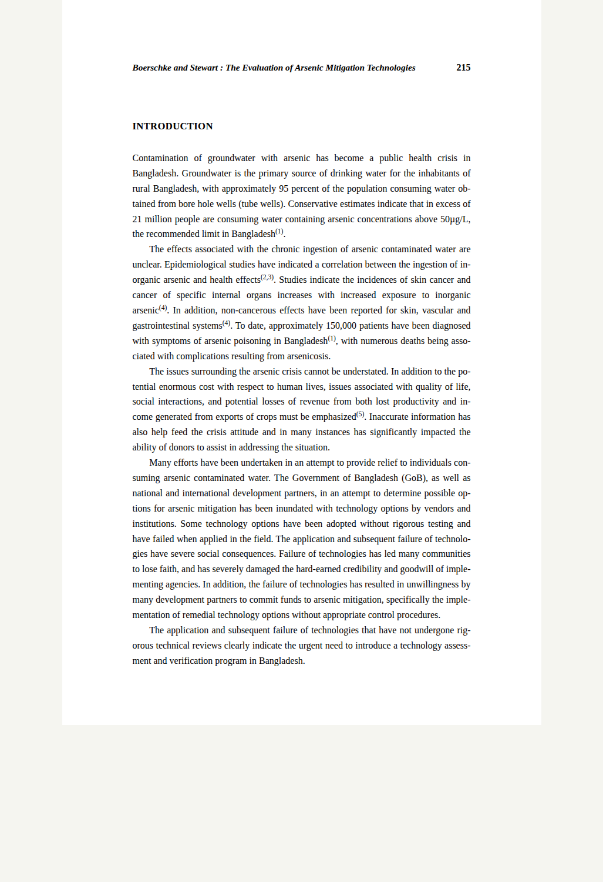Boerschke and Stewart : The Evaluation of Arsenic Mitigation Technologies 215
INTRODUCTION
Contamination of groundwater with arsenic has become a public health crisis in Bangladesh. Groundwater is the primary source of drinking water for the inhabitants of rural Bangladesh, with approximately 95 percent of the population consuming water obtained from bore hole wells (tube wells). Conservative estimates indicate that in excess of 21 million people are consuming water containing arsenic concentrations above 50µg/L, the recommended limit in Bangladesh(1).
The effects associated with the chronic ingestion of arsenic contaminated water are unclear. Epidemiological studies have indicated a correlation between the ingestion of inorganic arsenic and health effects(2,3). Studies indicate the incidences of skin cancer and cancer of specific internal organs increases with increased exposure to inorganic arsenic(4). In addition, non-cancerous effects have been reported for skin, vascular and gastrointestinal systems(4). To date, approximately 150,000 patients have been diagnosed with symptoms of arsenic poisoning in Bangladesh(1), with numerous deaths being associated with complications resulting from arsenicosis.
The issues surrounding the arsenic crisis cannot be understated. In addition to the potential enormous cost with respect to human lives, issues associated with quality of life, social interactions, and potential losses of revenue from both lost productivity and income generated from exports of crops must be emphasized(5). Inaccurate information has also help feed the crisis attitude and in many instances has significantly impacted the ability of donors to assist in addressing the situation.
Many efforts have been undertaken in an attempt to provide relief to individuals consuming arsenic contaminated water. The Government of Bangladesh (GoB), as well as national and international development partners, in an attempt to determine possible options for arsenic mitigation has been inundated with technology options by vendors and institutions. Some technology options have been adopted without rigorous testing and have failed when applied in the field. The application and subsequent failure of technologies have severe social consequences. Failure of technologies has led many communities to lose faith, and has severely damaged the hard-earned credibility and goodwill of implementing agencies. In addition, the failure of technologies has resulted in unwillingness by many development partners to commit funds to arsenic mitigation, specifically the implementation of remedial technology options without appropriate control procedures.
The application and subsequent failure of technologies that have not undergone rigorous technical reviews clearly indicate the urgent need to introduce a technology assessment and verification program in Bangladesh.